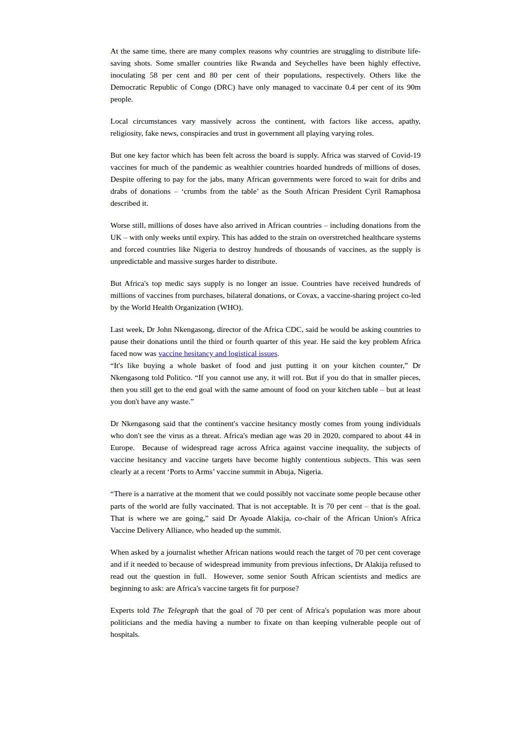At the same time, there are many complex reasons why countries are struggling to distribute life-saving shots. Some smaller countries like Rwanda and Seychelles have been highly effective, inoculating 58 per cent and 80 per cent of their populations, respectively. Others like the Democratic Republic of Congo (DRC) have only managed to vaccinate 0.4 per cent of its 90m people.
Local circumstances vary massively across the continent, with factors like access, apathy, religiosity, fake news, conspiracies and trust in government all playing varying roles.
But one key factor which has been felt across the board is supply. Africa was starved of Covid-19 vaccines for much of the pandemic as wealthier countries hoarded hundreds of millions of doses. Despite offering to pay for the jabs, many African governments were forced to wait for dribs and drabs of donations – ‘crumbs from the table’ as the South African President Cyril Ramaphosa described it.
Worse still, millions of doses have also arrived in African countries – including donations from the UK – with only weeks until expiry. This has added to the strain on overstretched healthcare systems and forced countries like Nigeria to destroy hundreds of thousands of vaccines, as the supply is unpredictable and massive surges harder to distribute.
But Africa's top medic says supply is no longer an issue. Countries have received hundreds of millions of vaccines from purchases, bilateral donations, or Covax, a vaccine-sharing project co-led by the World Health Organization (WHO).
Last week, Dr John Nkengasong, director of the Africa CDC, said he would be asking countries to pause their donations until the third or fourth quarter of this year. He said the key problem Africa faced now was vaccine hesitancy and logistical issues.
“It's like buying a whole basket of food and just putting it on your kitchen counter,” Dr Nkengasong told Politico. “If you cannot use any, it will rot. But if you do that in smaller pieces, then you still get to the end goal with the same amount of food on your kitchen table – but at least you don't have any waste.”
Dr Nkengasong said that the continent's vaccine hesitancy mostly comes from young individuals who don't see the virus as a threat. Africa's median age was 20 in 2020, compared to about 44 in Europe. Because of widespread rage across Africa against vaccine inequality, the subjects of vaccine hesitancy and vaccine targets have become highly contentious subjects. This was seen clearly at a recent ‘Ports to Arms’ vaccine summit in Abuja, Nigeria.
“There is a narrative at the moment that we could possibly not vaccinate some people because other parts of the world are fully vaccinated. That is not acceptable. It is 70 per cent – that is the goal. That is where we are going,” said Dr Ayoade Alakija, co-chair of the African Union's Africa Vaccine Delivery Alliance, who headed up the summit.
When asked by a journalist whether African nations would reach the target of 70 per cent coverage and if it needed to because of widespread immunity from previous infections, Dr Alakija refused to read out the question in full. However, some senior South African scientists and medics are beginning to ask: are Africa's vaccine targets fit for purpose?
Experts told The Telegraph that the goal of 70 per cent of Africa's population was more about politicians and the media having a number to fixate on than keeping vulnerable people out of hospitals.